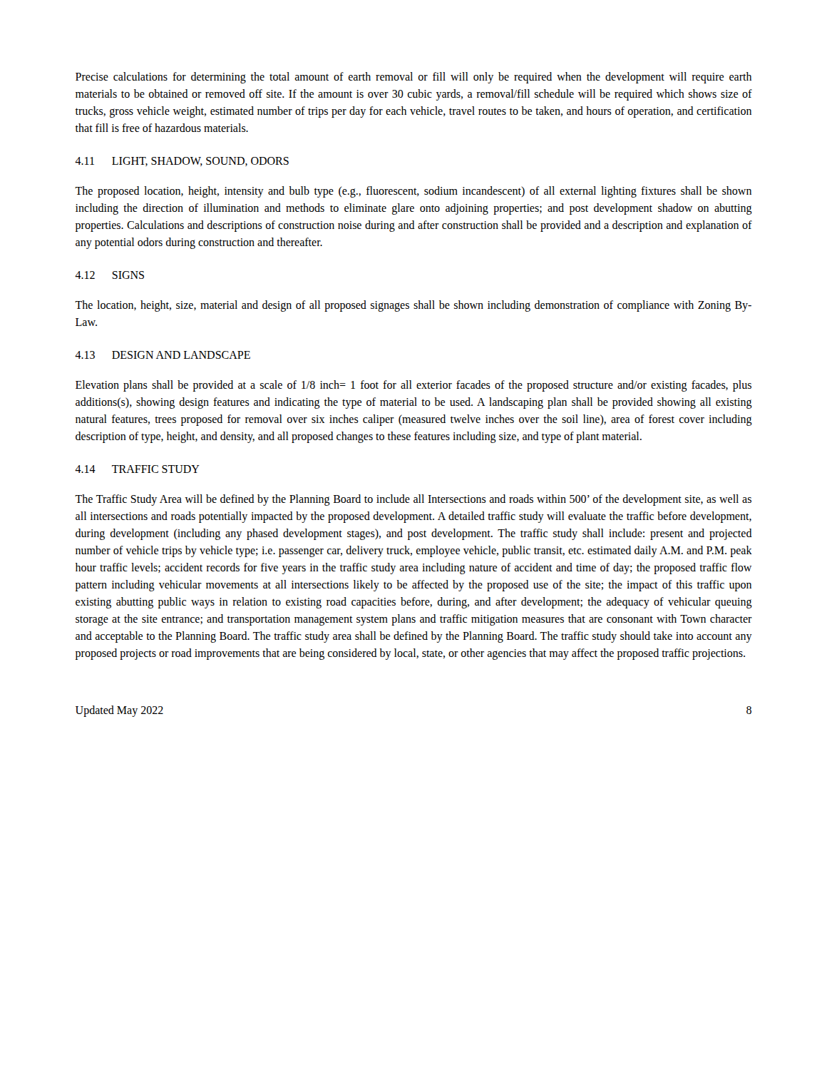Precise calculations for determining the total amount of earth removal or fill will only be required when the development will require earth materials to be obtained or removed off site. If the amount is over 30 cubic yards, a removal/fill schedule will be required which shows size of trucks, gross vehicle weight, estimated number of trips per day for each vehicle, travel routes to be taken, and hours of operation, and certification that fill is free of hazardous materials.
4.11 LIGHT, SHADOW, SOUND, ODORS
The proposed location, height, intensity and bulb type (e.g., fluorescent, sodium incandescent) of all external lighting fixtures shall be shown including the direction of illumination and methods to eliminate glare onto adjoining properties; and post development shadow on abutting properties. Calculations and descriptions of construction noise during and after construction shall be provided and a description and explanation of any potential odors during construction and thereafter.
4.12 SIGNS
The location, height, size, material and design of all proposed signages shall be shown including demonstration of compliance with Zoning By-Law.
4.13 DESIGN AND LANDSCAPE
Elevation plans shall be provided at a scale of 1/8 inch= 1 foot for all exterior facades of the proposed structure and/or existing facades, plus additions(s), showing design features and indicating the type of material to be used. A landscaping plan shall be provided showing all existing natural features, trees proposed for removal over six inches caliper (measured twelve inches over the soil line), area of forest cover including description of type, height, and density, and all proposed changes to these features including size, and type of plant material.
4.14 TRAFFIC STUDY
The Traffic Study Area will be defined by the Planning Board to include all Intersections and roads within 500’ of the development site, as well as all intersections and roads potentially impacted by the proposed development. A detailed traffic study will evaluate the traffic before development, during development (including any phased development stages), and post development. The traffic study shall include: present and projected number of vehicle trips by vehicle type; i.e. passenger car, delivery truck, employee vehicle, public transit, etc. estimated daily A.M. and P.M. peak hour traffic levels; accident records for five years in the traffic study area including nature of accident and time of day; the proposed traffic flow pattern including vehicular movements at all intersections likely to be affected by the proposed use of the site; the impact of this traffic upon existing abutting public ways in relation to existing road capacities before, during, and after development; the adequacy of vehicular queuing storage at the site entrance; and transportation management system plans and traffic mitigation measures that are consonant with Town character and acceptable to the Planning Board. The traffic study area shall be defined by the Planning Board. The traffic study should take into account any proposed projects or road improvements that are being considered by local, state, or other agencies that may affect the proposed traffic projections.
Updated May 2022 8